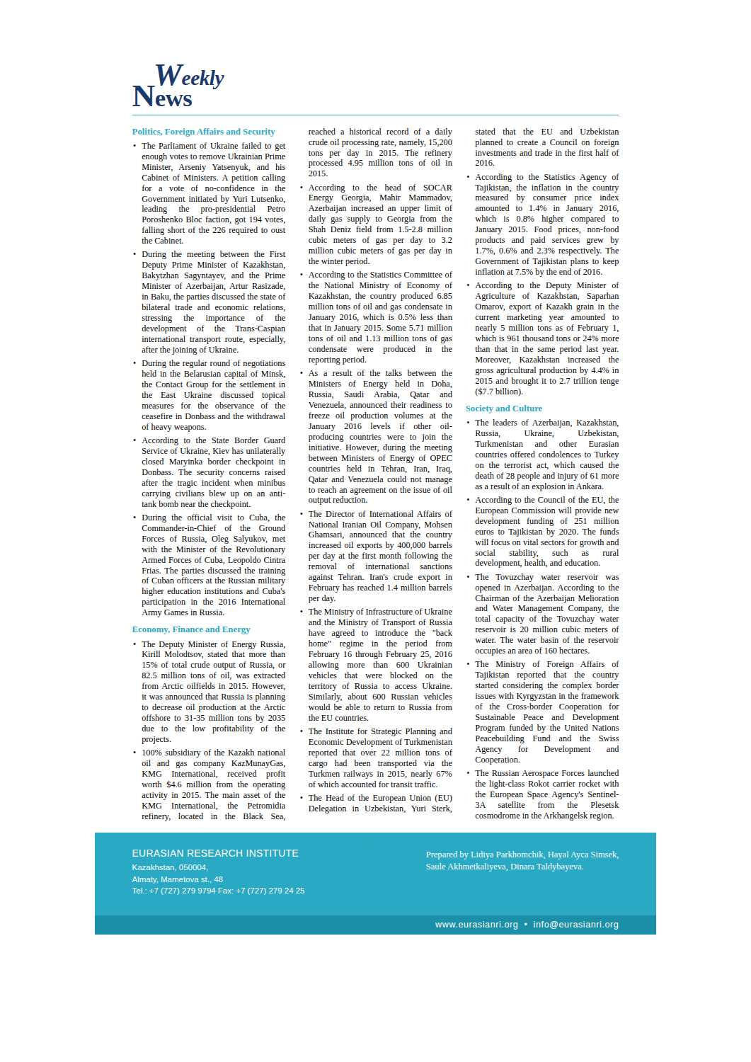Weekly
News
Politics, Foreign Affairs and Security
The Parliament of Ukraine failed to get enough votes to remove Ukrainian Prime Minister, Arseniy Yatsenyuk, and his Cabinet of Ministers. A petition calling for a vote of no-confidence in the Government initiated by Yuri Lutsenko, leading the pro-presidential Petro Poroshenko Bloc faction, got 194 votes, falling short of the 226 required to oust the Cabinet.
During the meeting between the First Deputy Prime Minister of Kazakhstan, Bakytzhan Sagyntayev, and the Prime Minister of Azerbaijan, Artur Rasizade, in Baku, the parties discussed the state of bilateral trade and economic relations, stressing the importance of the development of the Trans-Caspian international transport route, especially, after the joining of Ukraine.
During the regular round of negotiations held in the Belarusian capital of Minsk, the Contact Group for the settlement in the East Ukraine discussed topical measures for the observance of the ceasefire in Donbass and the withdrawal of heavy weapons.
According to the State Border Guard Service of Ukraine, Kiev has unilaterally closed Maryinka border checkpoint in Donbass. The security concerns raised after the tragic incident when minibus carrying civilians blew up on an anti-tank bomb near the checkpoint.
During the official visit to Cuba, the Commander-in-Chief of the Ground Forces of Russia, Oleg Salyukov, met with the Minister of the Revolutionary Armed Forces of Cuba, Leopoldo Cintra Frias. The parties discussed the training of Cuban officers at the Russian military higher education institutions and Cuba's participation in the 2016 International Army Games in Russia.
Economy, Finance and Energy
The Deputy Minister of Energy Russia, Kirill Molodtsov, stated that more than 15% of total crude output of Russia, or 82.5 million tons of oil, was extracted from Arctic oilfields in 2015. However, it was announced that Russia is planning to decrease oil production at the Arctic offshore to 31-35 million tons by 2035 due to the low profitability of the projects.
100% subsidiary of the Kazakh national oil and gas company KazMunayGas, KMG International, received profit worth $4.6 million from the operating activity in 2015. The main asset of the KMG International, the Petromidia refinery, located in the Black Sea, reached a historical record of a daily crude oil processing rate, namely, 15,200 tons per day in 2015. The refinery processed 4.95 million tons of oil in 2015.
According to the head of SOCAR Energy Georgia, Mahir Mammadov, Azerbaijan increased an upper limit of daily gas supply to Georgia from the Shah Deniz field from 1.5-2.8 million cubic meters of gas per day to 3.2 million cubic meters of gas per day in the winter period.
According to the Statistics Committee of the National Ministry of Economy of Kazakhstan, the country produced 6.85 million tons of oil and gas condensate in January 2016, which is 0.5% less than that in January 2015. Some 5.71 million tons of oil and 1.13 million tons of gas condensate were produced in the reporting period.
As a result of the talks between the Ministers of Energy held in Doha, Russia, Saudi Arabia, Qatar and Venezuela, announced their readiness to freeze oil production volumes at the January 2016 levels if other oil-producing countries were to join the initiative. However, during the meeting between Ministers of Energy of OPEC countries held in Tehran, Iran, Iraq, Qatar and Venezuela could not manage to reach an agreement on the issue of oil output reduction.
The Director of International Affairs of National Iranian Oil Company, Mohsen Ghamsari, announced that the country increased oil exports by 400,000 barrels per day at the first month following the removal of international sanctions against Tehran. Iran's crude export in February has reached 1.4 million barrels per day.
The Ministry of Infrastructure of Ukraine and the Ministry of Transport of Russia have agreed to introduce the "back home" regime in the period from February 16 through February 25, 2016 allowing more than 600 Ukrainian vehicles that were blocked on the territory of Russia to access Ukraine. Similarly, about 600 Russian vehicles would be able to return to Russia from the EU countries.
The Institute for Strategic Planning and Economic Development of Turkmenistan reported that over 22 million tons of cargo had been transported via the Turkmen railways in 2015, nearly 67% of which accounted for transit traffic.
The Head of the European Union (EU) Delegation in Uzbekistan, Yuri Sterk, stated that the EU and Uzbekistan planned to create a Council on foreign investments and trade in the first half of 2016.
According to the Statistics Agency of Tajikistan, the inflation in the country measured by consumer price index amounted to 1.4% in January 2016, which is 0.8% higher compared to January 2015. Food prices, non-food products and paid services grew by 1.7%, 0.6% and 2.3% respectively. The Government of Tajikistan plans to keep inflation at 7.5% by the end of 2016.
According to the Deputy Minister of Agriculture of Kazakhstan, Saparhan Omarov, export of Kazakh grain in the current marketing year amounted to nearly 5 million tons as of February 1, which is 961 thousand tons or 24% more than that in the same period last year. Moreover, Kazakhstan increased the gross agricultural production by 4.4% in 2015 and brought it to 2.7 trillion tenge ($7.7 billion).
Society and Culture
The leaders of Azerbaijan, Kazakhstan, Russia, Ukraine, Uzbekistan, Turkmenistan and other Eurasian countries offered condolences to Turkey on the terrorist act, which caused the death of 28 people and injury of 61 more as a result of an explosion in Ankara.
According to the Council of the EU, the European Commission will provide new development funding of 251 million euros to Tajikistan by 2020. The funds will focus on vital sectors for growth and social stability, such as rural development, health, and education.
The Tovuzchay water reservoir was opened in Azerbaijan. According to the Chairman of the Azerbaijan Melioration and Water Management Company, the total capacity of the Tovuzchay water reservoir is 20 million cubic meters of water. The water basin of the reservoir occupies an area of 160 hectares.
The Ministry of Foreign Affairs of Tajikistan reported that the country started considering the complex border issues with Kyrgyzstan in the framework of the Cross-border Cooperation for Sustainable Peace and Development Program funded by the United Nations Peacebuilding Fund and the Swiss Agency for Development and Cooperation.
The Russian Aerospace Forces launched the light-class Rokot carrier rocket with the European Space Agency's Sentinel-3A satellite from the Plesetsk cosmodrome in the Arkhangelsk region.
EURASIAN RESEARCH INSTITUTE
Kazakhstan, 050004,
Almaty, Mametova st., 48
Tel.: +7 (727) 279 9794 Fax: +7 (727) 279 24 25
Prepared by Lidiya Parkhomchik, Hayal Ayca Simsek,
Saule Akhmetkaliyeva, Dinara Taldybayeva.
www.eurasianri.org • info@eurasianri.org